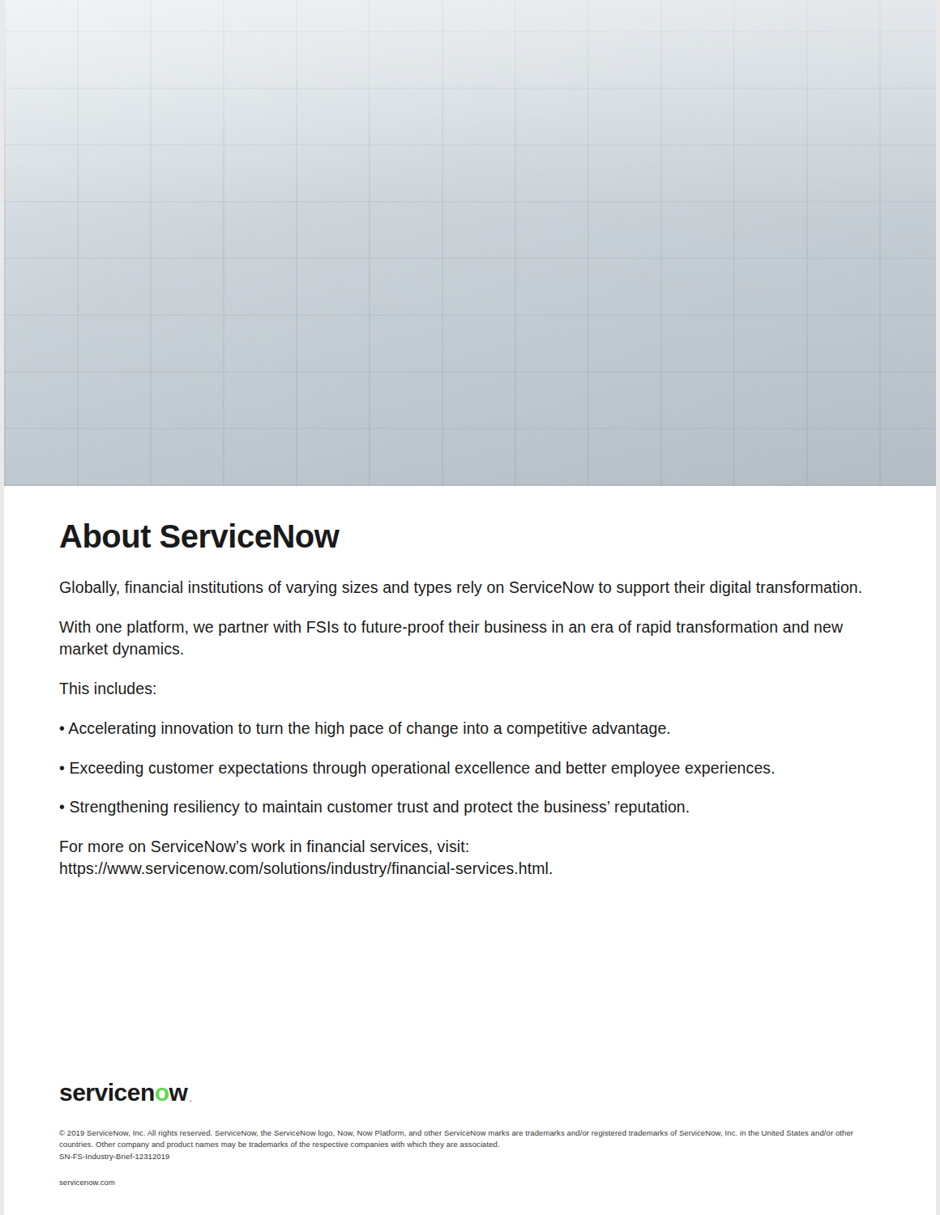About ServiceNow
Globally, financial institutions of varying sizes and types rely on ServiceNow to support their digital transformation.
With one platform, we partner with FSIs to future-proof their business in an era of rapid transformation and new market dynamics.
This includes:
• Accelerating innovation to turn the high pace of change into a competitive advantage.
• Exceeding customer expectations through operational excellence and better employee experiences.
• Strengthening resiliency to maintain customer trust and protect the business’ reputation.
For more on ServiceNow’s work in financial services, visit:
https://www.servicenow.com/solutions/industry/financial-services.html.
servicenow.
© 2019 ServiceNow, Inc. All rights reserved. ServiceNow, the ServiceNow logo, Now, Now Platform, and other ServiceNow marks are trademarks and/or registered trademarks of ServiceNow, Inc. in the United States and/or other countries. Other company and product names may be trademarks of the respective companies with which they are associated. SN-FS-Industry-Brief-12312019
servicenow.com